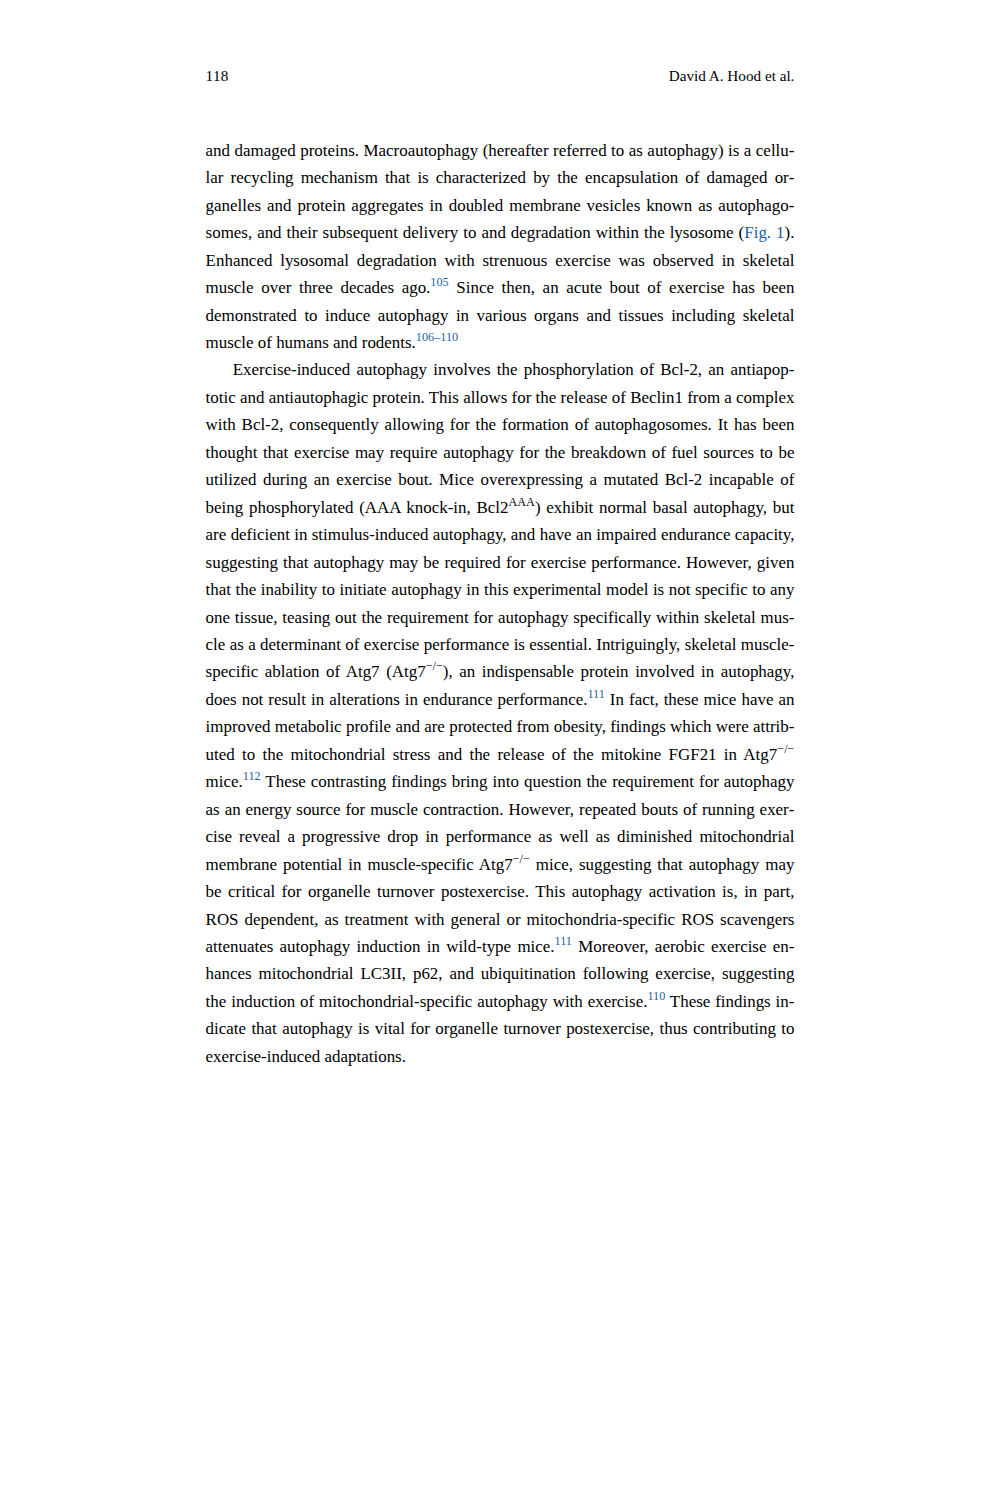118 David A. Hood et al.
and damaged proteins. Macroautophagy (hereafter referred to as autophagy) is a cellular recycling mechanism that is characterized by the encapsulation of damaged organelles and protein aggregates in doubled membrane vesicles known as autophagosomes, and their subsequent delivery to and degradation within the lysosome (Fig. 1). Enhanced lysosomal degradation with strenuous exercise was observed in skeletal muscle over three decades ago.105 Since then, an acute bout of exercise has been demonstrated to induce autophagy in various organs and tissues including skeletal muscle of humans and rodents.106–110
Exercise-induced autophagy involves the phosphorylation of Bcl-2, an antiapoptotic and antiautophagic protein. This allows for the release of Beclin1 from a complex with Bcl-2, consequently allowing for the formation of autophagosomes. It has been thought that exercise may require autophagy for the breakdown of fuel sources to be utilized during an exercise bout. Mice overexpressing a mutated Bcl-2 incapable of being phosphorylated (AAA knock-in, Bcl2AAA) exhibit normal basal autophagy, but are deficient in stimulus-induced autophagy, and have an impaired endurance capacity, suggesting that autophagy may be required for exercise performance. However, given that the inability to initiate autophagy in this experimental model is not specific to any one tissue, teasing out the requirement for autophagy specifically within skeletal muscle as a determinant of exercise performance is essential. Intriguingly, skeletal muscle-specific ablation of Atg7 (Atg7−/−), an indispensable protein involved in autophagy, does not result in alterations in endurance performance.111 In fact, these mice have an improved metabolic profile and are protected from obesity, findings which were attributed to the mitochondrial stress and the release of the mitokine FGF21 in Atg7−/− mice.112 These contrasting findings bring into question the requirement for autophagy as an energy source for muscle contraction. However, repeated bouts of running exercise reveal a progressive drop in performance as well as diminished mitochondrial membrane potential in muscle-specific Atg7−/− mice, suggesting that autophagy may be critical for organelle turnover postexercise. This autophagy activation is, in part, ROS dependent, as treatment with general or mitochondria-specific ROS scavengers attenuates autophagy induction in wild-type mice.111 Moreover, aerobic exercise enhances mitochondrial LC3II, p62, and ubiquitination following exercise, suggesting the induction of mitochondrial-specific autophagy with exercise.110 These findings indicate that autophagy is vital for organelle turnover postexercise, thus contributing to exercise-induced adaptations.